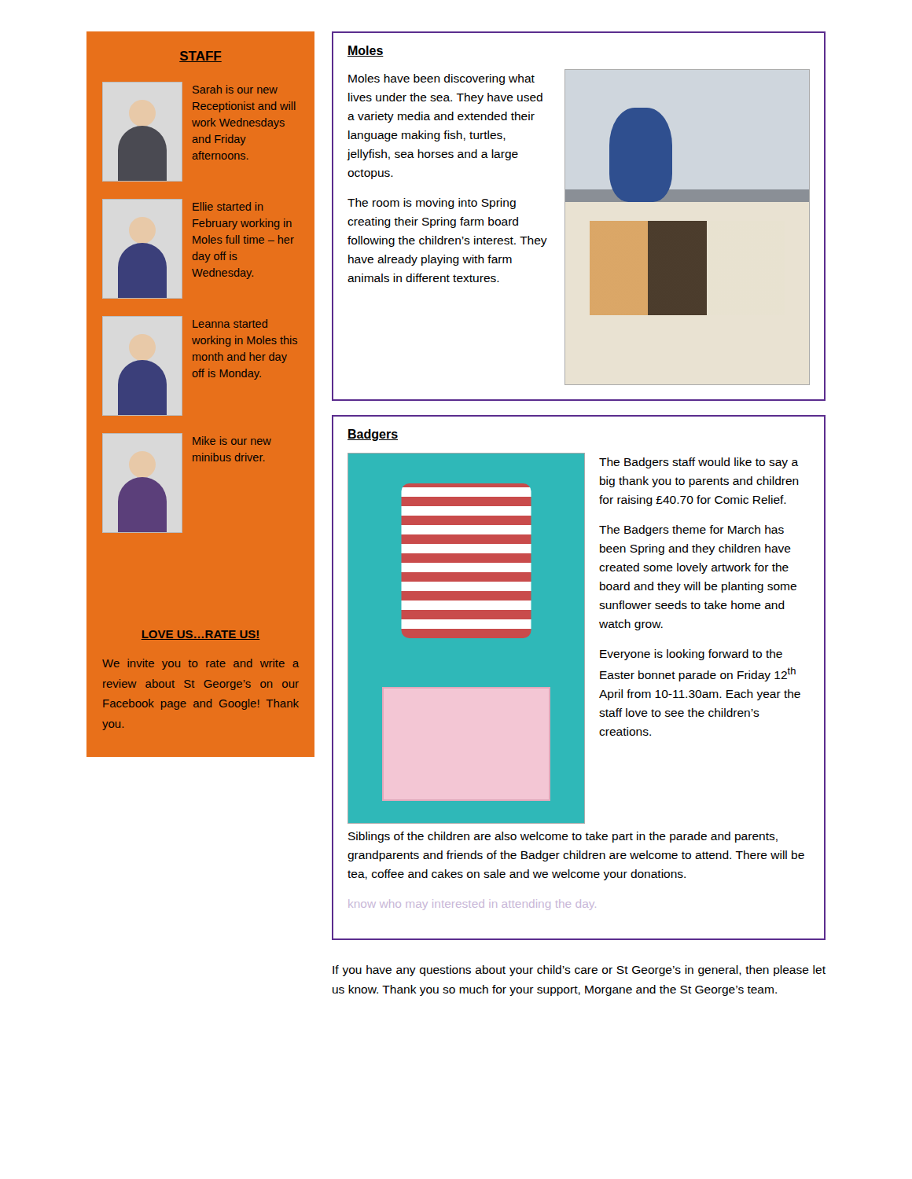STAFF
Sarah is our new Receptionist and will work Wednesdays and Friday afternoons.
Ellie started in February working in Moles full time – her day off is Wednesday.
Leanna started working in Moles this month and her day off is Monday.
Mike is our new minibus driver.
LOVE US…RATE US!
We invite you to rate and write a review about St George’s on our Facebook page and Google! Thank you.
Moles
Moles have been discovering what lives under the sea. They have used a variety media and extended their language making fish, turtles, jellyfish, sea horses and a large octopus.
The room is moving into Spring creating their Spring farm board following the children’s interest. They have already playing with farm animals in different textures.
Badgers
The Badgers staff would like to say a big thank you to parents and children for raising £40.70 for Comic Relief.
The Badgers theme for March has been Spring and they children have created some lovely artwork for the board and they will be planting some sunflower seeds to take home and watch grow.
Everyone is looking forward to the Easter bonnet parade on Friday 12th April from 10-11.30am. Each year the staff love to see the children’s creations.
Siblings of the children are also welcome to take part in the parade and parents, grandparents and friends of the Badger children are welcome to attend. There will be tea, coffee and cakes on sale and we welcome your donations.
know who may interested in attending the day.
If you have any questions about your child’s care or St George’s in general, then please let us know. Thank you so much for your support, Morgane and the St George’s team.